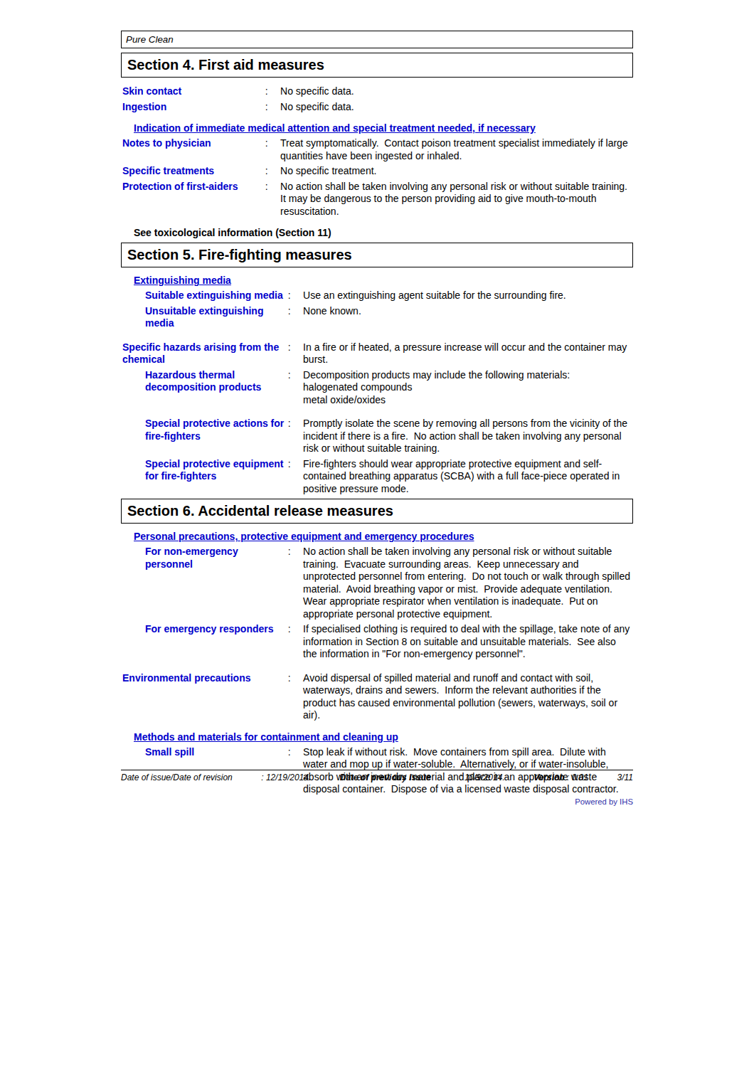Pure Clean
Section 4. First aid measures
| Skin contact | : | No specific data. |
| Ingestion | : | No specific data. |
Indication of immediate medical attention and special treatment needed, if necessary
| Notes to physician | : | Treat symptomatically. Contact poison treatment specialist immediately if large quantities have been ingested or inhaled. |
| Specific treatments | : | No specific treatment. |
| Protection of first-aiders | : | No action shall be taken involving any personal risk or without suitable training. It may be dangerous to the person providing aid to give mouth-to-mouth resuscitation. |
See toxicological information (Section 11)
Section 5. Fire-fighting measures
Extinguishing media
| Suitable extinguishing media | : | Use an extinguishing agent suitable for the surrounding fire. |
| Unsuitable extinguishing media | : | None known. |
| Specific hazards arising from the chemical | : | In a fire or if heated, a pressure increase will occur and the container may burst. |
| Hazardous thermal decomposition products | : | Decomposition products may include the following materials: halogenated compounds metal oxide/oxides |
| Special protective actions for fire-fighters | : | Promptly isolate the scene by removing all persons from the vicinity of the incident if there is a fire. No action shall be taken involving any personal risk or without suitable training. |
| Special protective equipment for fire-fighters | : | Fire-fighters should wear appropriate protective equipment and self-contained breathing apparatus (SCBA) with a full face-piece operated in positive pressure mode. |
Section 6. Accidental release measures
Personal precautions, protective equipment and emergency procedures
| For non-emergency personnel | : | No action shall be taken involving any personal risk or without suitable training. Evacuate surrounding areas. Keep unnecessary and unprotected personnel from entering. Do not touch or walk through spilled material. Avoid breathing vapor or mist. Provide adequate ventilation. Wear appropriate respirator when ventilation is inadequate. Put on appropriate personal protective equipment. |
| For emergency responders | : | If specialised clothing is required to deal with the spillage, take note of any information in Section 8 on suitable and unsuitable materials. See also the information in "For non-emergency personnel". |
| Environmental precautions | : | Avoid dispersal of spilled material and runoff and contact with soil, waterways, drains and sewers. Inform the relevant authorities if the product has caused environmental pollution (sewers, waterways, soil or air). |
Methods and materials for containment and cleaning up
| Small spill | : | Stop leak if without risk. Move containers from spill area. Dilute with water and mop up if water-soluble. Alternatively, or if water-insoluble, absorb with an inert dry material and place in an appropriate waste disposal container. Dispose of via a licensed waste disposal contractor. |
Date of issue/Date of revision : 12/19/2014. Date of previous issue : 10/9/2014. Version : 0.01 3/11
Powered by IHS